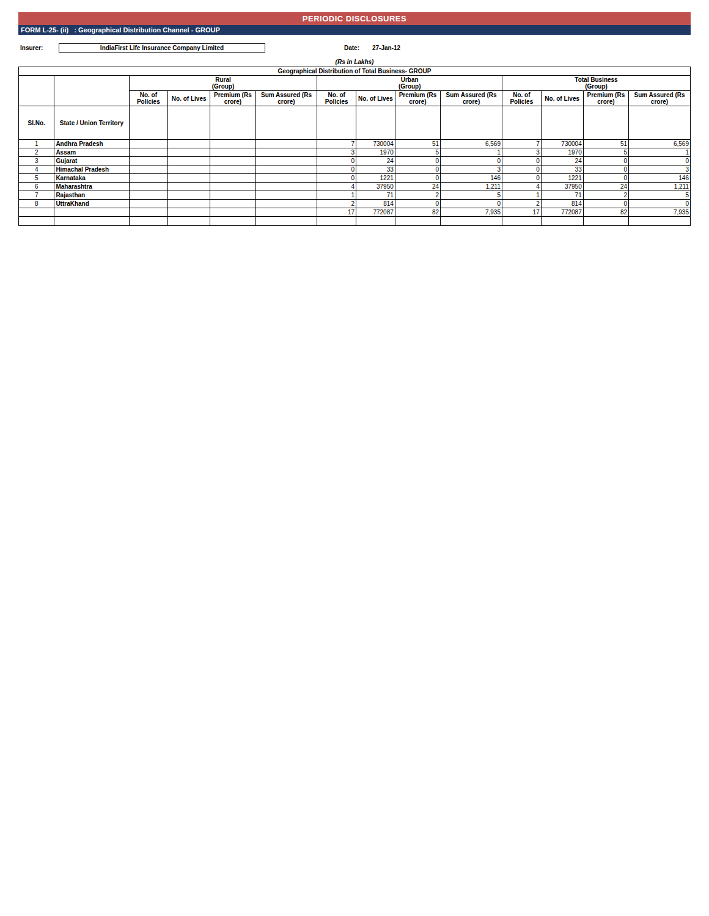PERIODIC DISCLOSURES
FORM L-25- (ii) : Geographical Distribution Channel - GROUP
| Insurer: | IndiaFirst Life Insurance Company Limited | | Date: | 27-Jan-12 | |
(Rs in Lakhs)
| Geographical Distribution of Total Business- GROUP |
| | | Rural (Group) | Urban (Group) | Total Business (Group) |
| No. of Policies | No. of Lives | Premium (Rs crore) | Sum Assured (Rs crore) | No. of Policies | No. of Lives | Premium (Rs crore) | Sum Assured (Rs crore) | No. of Policies | No. of Lives | Premium (Rs crore) | Sum Assured (Rs crore) |
| Sl.No. | State / Union Territory | | | | | | | | | | | | |
| 1 | Andhra Pradesh | | | | | 7 | 730004 | 51 | 6,569 | 7 | 730004 | 51 | 6,569 |
| 2 | Assam | | | | | 3 | 1970 | 5 | 1 | 3 | 1970 | 5 | 1 |
| 3 | Gujarat | | | | | 0 | 24 | 0 | 0 | 0 | 24 | 0 | 0 |
| 4 | Himachal Pradesh | | | | | 0 | 33 | 0 | 3 | 0 | 33 | 0 | 3 |
| 5 | Karnataka | | | | | 0 | 1221 | 0 | 146 | 0 | 1221 | 0 | 146 |
| 6 | Maharashtra | | | | | 4 | 37950 | 24 | 1,211 | 4 | 37950 | 24 | 1,211 |
| 7 | Rajasthan | | | | | 1 | 71 | 2 | 5 | 1 | 71 | 2 | 5 |
| 8 | UttraKhand | | | | | 2 | 814 | 0 | 0 | 2 | 814 | 0 | 0 |
| | | | | | | 17 | 772087 | 82 | 7,935 | 17 | 772087 | 82 | 7,935 |